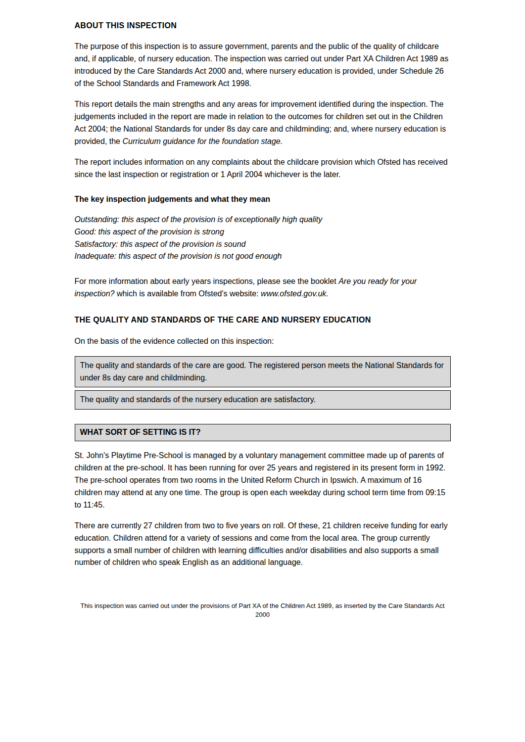ABOUT THIS INSPECTION
The purpose of this inspection is to assure government, parents and the public of the quality of childcare and, if applicable, of nursery education. The inspection was carried out under Part XA Children Act 1989 as introduced by the Care Standards Act 2000 and, where nursery education is provided, under Schedule 26 of the School Standards and Framework Act 1998.
This report details the main strengths and any areas for improvement identified during the inspection. The judgements included in the report are made in relation to the outcomes for children set out in the Children Act 2004; the National Standards for under 8s day care and childminding; and, where nursery education is provided, the Curriculum guidance for the foundation stage.
The report includes information on any complaints about the childcare provision which Ofsted has received since the last inspection or registration or 1 April 2004 whichever is the later.
The key inspection judgements and what they mean
Outstanding: this aspect of the provision is of exceptionally high quality
Good: this aspect of the provision is strong
Satisfactory: this aspect of the provision is sound
Inadequate: this aspect of the provision is not good enough
For more information about early years inspections, please see the booklet Are you ready for your inspection? which is available from Ofsted's website: www.ofsted.gov.uk.
THE QUALITY AND STANDARDS OF THE CARE AND NURSERY EDUCATION
On the basis of the evidence collected on this inspection:
The quality and standards of the care are good. The registered person meets the National Standards for under 8s day care and childminding.
The quality and standards of the nursery education are satisfactory.
WHAT SORT OF SETTING IS IT?
St. John's Playtime Pre-School is managed by a voluntary management committee made up of parents of children at the pre-school. It has been running for over 25 years and registered in its present form in 1992. The pre-school operates from two rooms in the United Reform Church in Ipswich. A maximum of 16 children may attend at any one time. The group is open each weekday during school term time from 09:15 to 11:45.
There are currently 27 children from two to five years on roll. Of these, 21 children receive funding for early education. Children attend for a variety of sessions and come from the local area. The group currently supports a small number of children with learning difficulties and/or disabilities and also supports a small number of children who speak English as an additional language.
This inspection was carried out under the provisions of Part XA of the Children Act 1989, as inserted by the Care Standards Act 2000